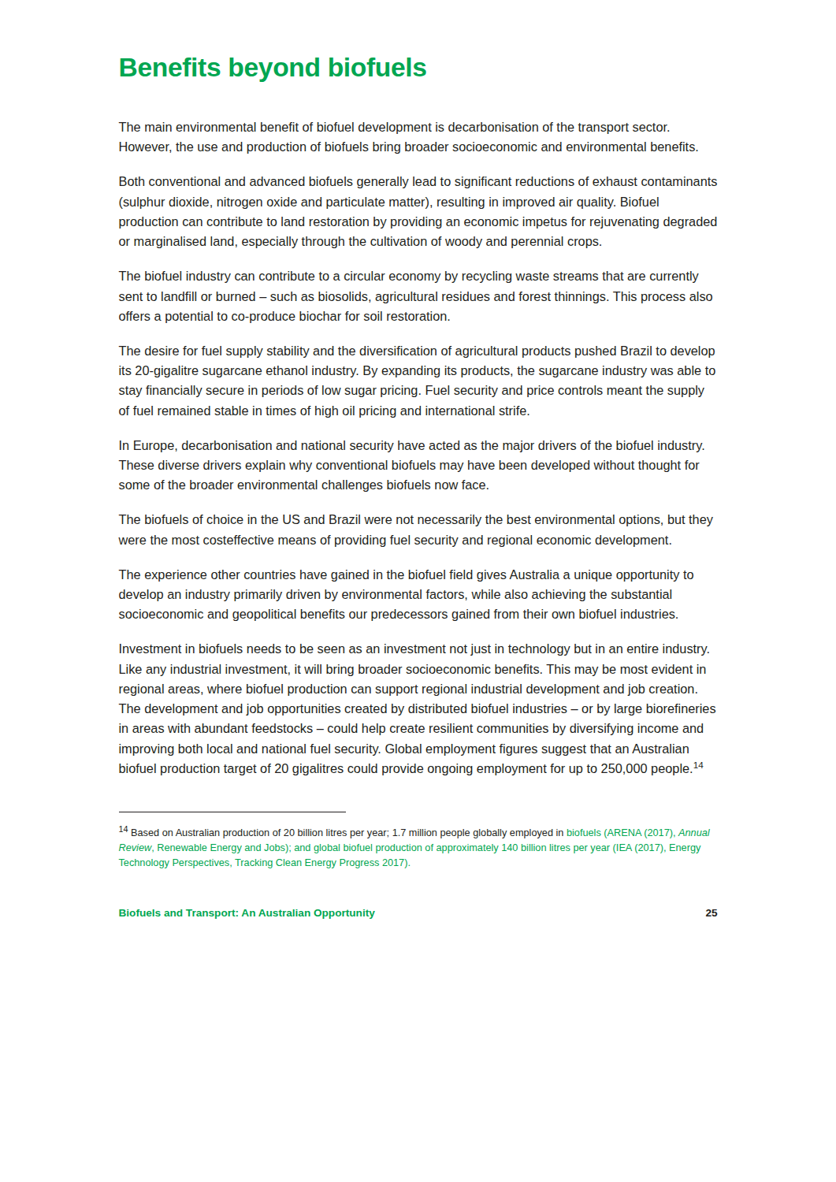Benefits beyond biofuels
The main environmental benefit of biofuel development is decarbonisation of the transport sector. However, the use and production of biofuels bring broader socioeconomic and environmental benefits.
Both conventional and advanced biofuels generally lead to significant reductions of exhaust contaminants (sulphur dioxide, nitrogen oxide and particulate matter), resulting in improved air quality. Biofuel production can contribute to land restoration by providing an economic impetus for rejuvenating degraded or marginalised land, especially through the cultivation of woody and perennial crops.
The biofuel industry can contribute to a circular economy by recycling waste streams that are currently sent to landfill or burned – such as biosolids, agricultural residues and forest thinnings. This process also offers a potential to co-produce biochar for soil restoration.
The desire for fuel supply stability and the diversification of agricultural products pushed Brazil to develop its 20-gigalitre sugarcane ethanol industry. By expanding its products, the sugarcane industry was able to stay financially secure in periods of low sugar pricing. Fuel security and price controls meant the supply of fuel remained stable in times of high oil pricing and international strife.
In Europe, decarbonisation and national security have acted as the major drivers of the biofuel industry. These diverse drivers explain why conventional biofuels may have been developed without thought for some of the broader environmental challenges biofuels now face.
The biofuels of choice in the US and Brazil were not necessarily the best environmental options, but they were the most costeffective means of providing fuel security and regional economic development.
The experience other countries have gained in the biofuel field gives Australia a unique opportunity to develop an industry primarily driven by environmental factors, while also achieving the substantial socioeconomic and geopolitical benefits our predecessors gained from their own biofuel industries.
Investment in biofuels needs to be seen as an investment not just in technology but in an entire industry. Like any industrial investment, it will bring broader socioeconomic benefits. This may be most evident in regional areas, where biofuel production can support regional industrial development and job creation. The development and job opportunities created by distributed biofuel industries – or by large biorefineries in areas with abundant feedstocks – could help create resilient communities by diversifying income and improving both local and national fuel security. Global employment figures suggest that an Australian biofuel production target of 20 gigalitres could provide ongoing employment for up to 250,000 people.14
14 Based on Australian production of 20 billion litres per year; 1.7 million people globally employed in biofuels (ARENA (2017), Annual Review, Renewable Energy and Jobs); and global biofuel production of approximately 140 billion litres per year (IEA (2017), Energy Technology Perspectives, Tracking Clean Energy Progress 2017).
Biofuels and Transport: An Australian Opportunity 25